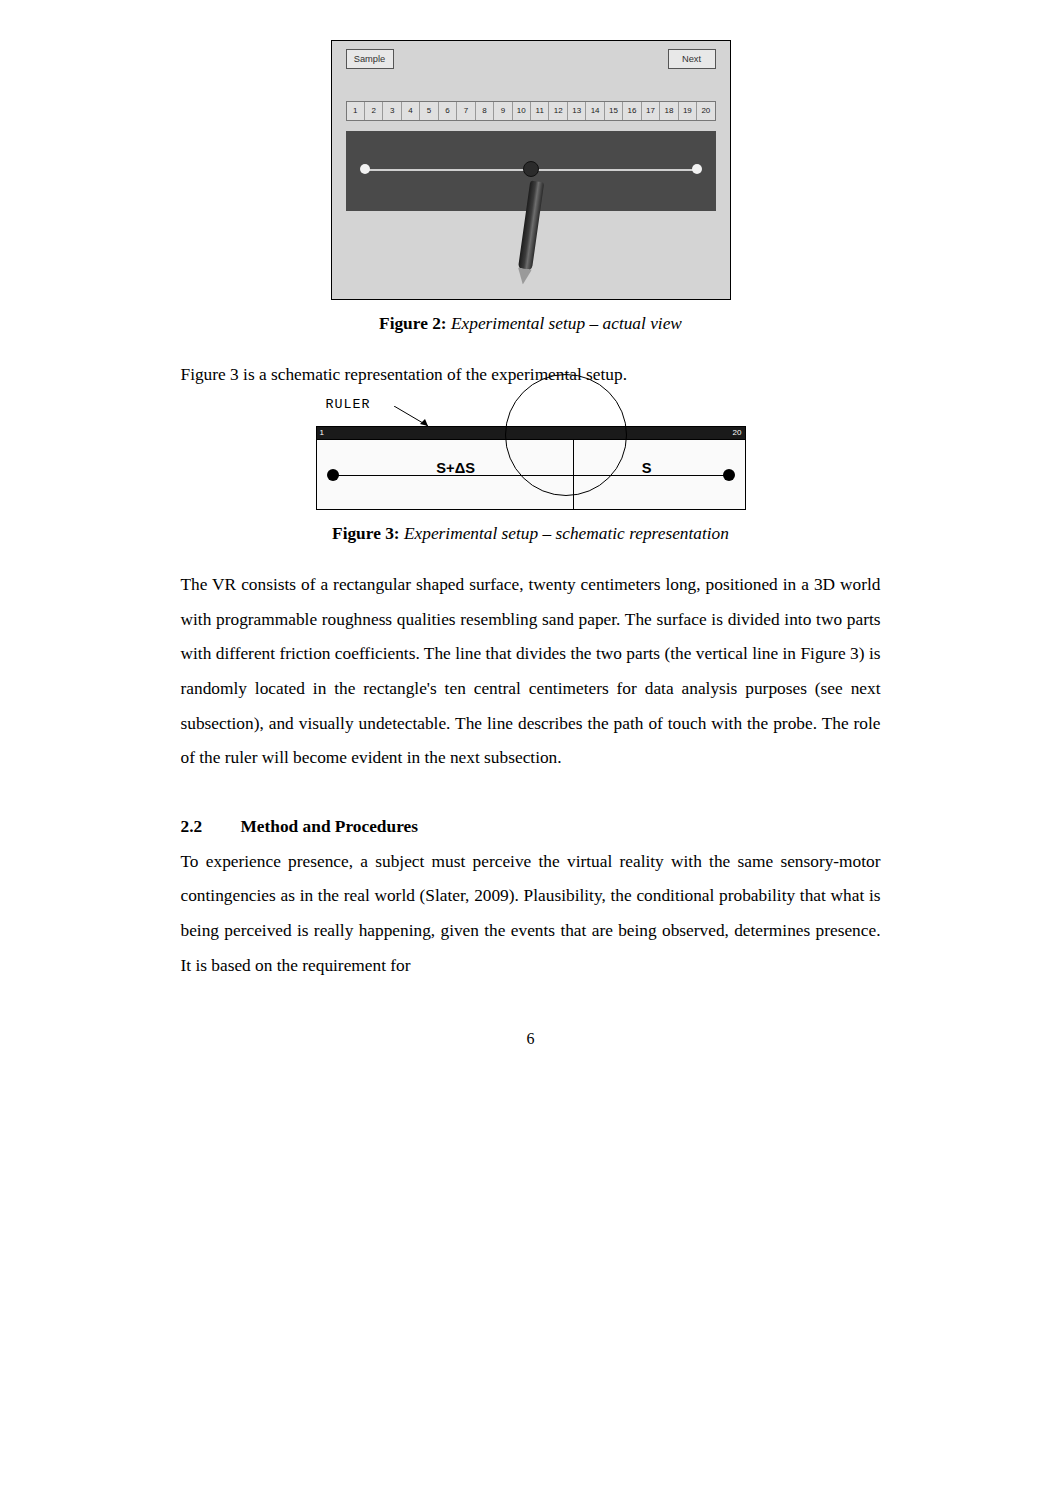Sample
Next
12345 678910 1112131415 1617181920
Figure 2: Experimental setup – actual view
Figure 3 is a schematic representation of the experimental setup.
RULER
1 20
S+ΔS
S
Figure 3: Experimental setup – schematic representation
The VR consists of a rectangular shaped surface, twenty centimeters long, positioned in a 3D world with programmable roughness qualities resembling sand paper. The surface is divided into two parts with different friction coefficients. The line that divides the two parts (the vertical line in Figure 3) is randomly located in the rectangle's ten central centimeters for data analysis purposes (see next subsection), and visually undetectable. The line describes the path of touch with the probe. The role of the ruler will become evident in the next subsection.
2.2 Method and Procedures
To experience presence, a subject must perceive the virtual reality with the same sensory-motor contingencies as in the real world (Slater, 2009). Plausibility, the conditional probability that what is being perceived is really happening, given the events that are being observed, determines presence. It is based on the requirement for
6